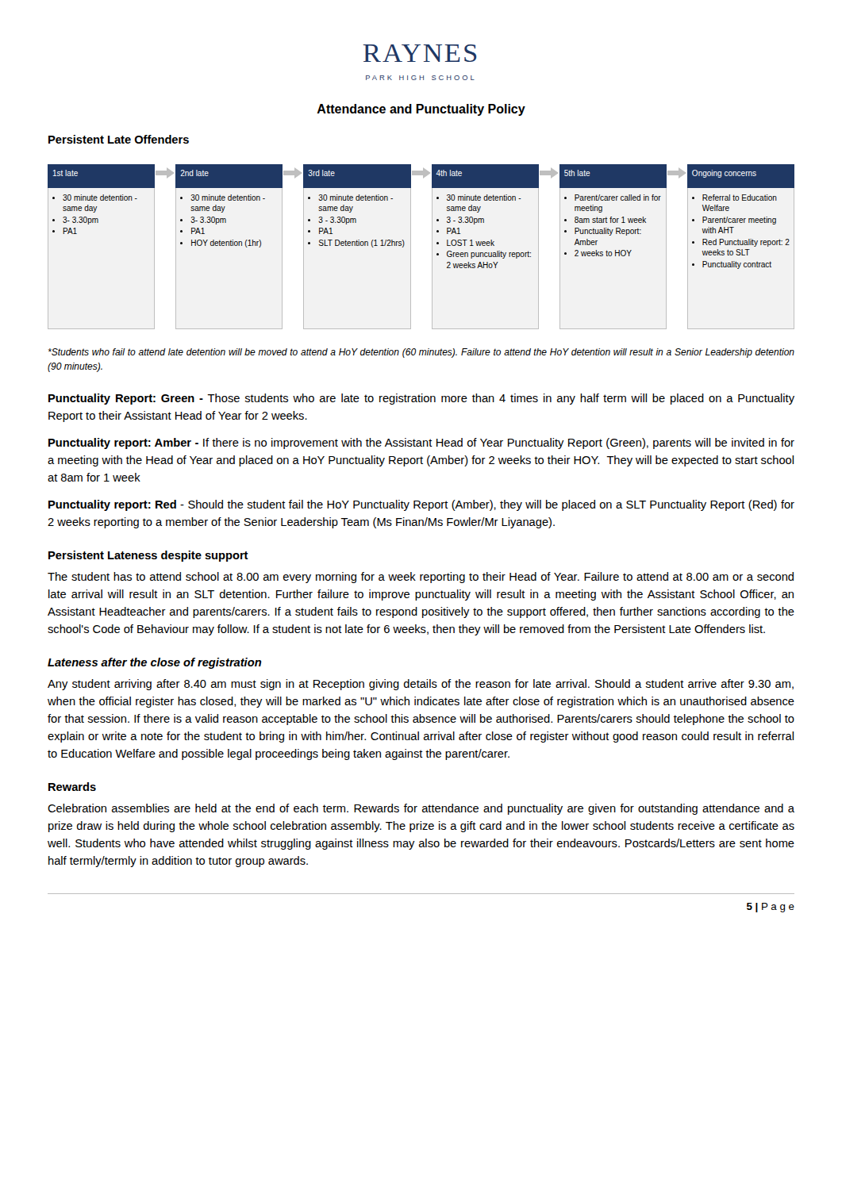RAYNES
PARK HIGH SCHOOL
Attendance and Punctuality Policy
Persistent Late Offenders
1st late
30 minute detention - same day
3- 3.30pm
PA1
2nd late
30 minute detention - same day
3- 3.30pm
PA1
HOY detention (1hr)
3rd late
30 minute detention - same day
3 - 3.30pm
PA1
SLT Detention (1 1/2hrs)
4th late
30 minute detention - same day
3 - 3.30pm
PA1
LOST 1 week
Green puncuality report: 2 weeks AHoY
5th late
Parent/carer called in for meeting
8am start for 1 week
Punctuality Report: Amber
2 weeks to HOY
Ongoing concerns
Referral to Education Welfare
Parent/carer meeting with AHT
Red Punctuality report: 2 weeks to SLT
Punctuality contract
*Students who fail to attend late detention will be moved to attend a HoY detention (60 minutes). Failure to attend the HoY detention will result in a Senior Leadership detention (90 minutes).
Punctuality Report: Green - Those students who are late to registration more than 4 times in any half term will be placed on a Punctuality Report to their Assistant Head of Year for 2 weeks.
Punctuality report: Amber - If there is no improvement with the Assistant Head of Year Punctuality Report (Green), parents will be invited in for a meeting with the Head of Year and placed on a HoY Punctuality Report (Amber) for 2 weeks to their HOY. They will be expected to start school at 8am for 1 week
Punctuality report: Red - Should the student fail the HoY Punctuality Report (Amber), they will be placed on a SLT Punctuality Report (Red) for 2 weeks reporting to a member of the Senior Leadership Team (Ms Finan/Ms Fowler/Mr Liyanage).
Persistent Lateness despite support
The student has to attend school at 8.00 am every morning for a week reporting to their Head of Year. Failure to attend at 8.00 am or a second late arrival will result in an SLT detention. Further failure to improve punctuality will result in a meeting with the Assistant School Officer, an Assistant Headteacher and parents/carers. If a student fails to respond positively to the support offered, then further sanctions according to the school's Code of Behaviour may follow. If a student is not late for 6 weeks, then they will be removed from the Persistent Late Offenders list.
Lateness after the close of registration
Any student arriving after 8.40 am must sign in at Reception giving details of the reason for late arrival. Should a student arrive after 9.30 am, when the official register has closed, they will be marked as "U" which indicates late after close of registration which is an unauthorised absence for that session. If there is a valid reason acceptable to the school this absence will be authorised. Parents/carers should telephone the school to explain or write a note for the student to bring in with him/her. Continual arrival after close of register without good reason could result in referral to Education Welfare and possible legal proceedings being taken against the parent/carer.
Rewards
Celebration assemblies are held at the end of each term. Rewards for attendance and punctuality are given for outstanding attendance and a prize draw is held during the whole school celebration assembly. The prize is a gift card and in the lower school students receive a certificate as well. Students who have attended whilst struggling against illness may also be rewarded for their endeavours. Postcards/Letters are sent home half termly/termly in addition to tutor group awards.
5 | P a g e